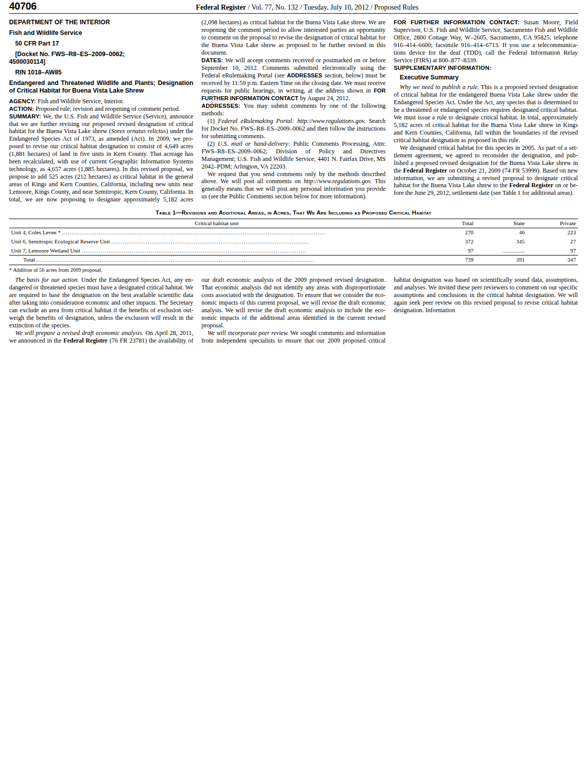40706
Federal Register / Vol. 77, No. 132 / Tuesday, July 10, 2012 / Proposed Rules
DEPARTMENT OF THE INTERIOR
Fish and Wildlife Service
50 CFR Part 17
[Docket No. FWS–R8–ES–2009–0062;
4500030114]
RIN 1018–AW85
Endangered and Threatened Wildlife and Plants; Designation of Critical Habitat for Buena Vista Lake Shrew
AGENCY: Fish and Wildlife Service, Interior.
ACTION: Proposed rule; revision and reopening of comment period.
SUMMARY: We, the U.S. Fish and Wildlife Service (Service), announce that we are further revising our proposed revised designation of critical habitat for the Buena Vista Lake shrew (Sorex ornatus relictus) under the Endangered Species Act of 1973, as amended (Act). In 2009, we proposed to revise our critical habitat designation to consist of 4,649 acres (1,881 hectares) of land in five units in Kern County. That acreage has been recalculated, with use of current Geographic Information Systems technology, as 4,657 acres (1,885 hectares). In this revised proposal, we propose to add 525 acres (212 hectares) as critical habitat in the general areas of Kings and Kern Counties, California, including new units near Lemoore, Kings County, and near Semitropic, Kern County, California. In total, we are now proposing to designate approximately 5,182 acres (2,098 hectares) as critical habitat for the Buena Vista Lake shrew. We are reopening the comment period to allow interested parties an opportunity to comment on the proposal to revise the designation of critical habitat for the Buena Vista Lake shrew as proposed to be further revised in this document.
DATES: We will accept comments received or postmarked on or before September 10, 2012. Comments submitted electronically using the Federal eRulemaking Portal (see ADDRESSES section, below) must be received by 11:59 p.m. Eastern Time on the closing date. We must receive requests for public hearings, in writing, at the address shown in FOR FURTHER INFORMATION CONTACT by August 24, 2012.
ADDRESSES: You may submit comments by one of the following methods:
(1) Federal eRulemaking Portal: http://www.regulations.gov. Search for Docket No. FWS–R8–ES–2009–0062 and then follow the instructions for submitting comments.
(2) U.S. mail or hand-delivery: Public Comments Processing, Attn: FWS–R8–ES–2009–0062; Division of Policy and Directives Management; U.S. Fish and Wildlife Service; 4401 N. Fairfax Drive, MS 2042–PDM; Arlington, VA 22203.
We request that you send comments only by the methods described above. We will post all comments on http://www.regulations.gov. This generally means that we will post any personal information you provide us (see the Public Comments section below for more information).
FOR FURTHER INFORMATION CONTACT: Susan Moore, Field Supervisor, U.S. Fish and Wildlife Service, Sacramento Fish and Wildlife Office, 2800 Cottage Way, W–2605, Sacramento, CA 95825; telephone 916–414–6600; facsimile 916–414–6713. If you use a telecommunications device for the deaf (TDD), call the Federal Information Relay Service (FIRS) at 800–877–8339.
SUPPLEMENTARY INFORMATION:
Executive Summary
Why we need to publish a rule. This is a proposed revised designation of critical habitat for the endangered Buena Vista Lake shrew under the Endangered Species Act. Under the Act, any species that is determined to be a threatened or endangered species requires designated critical habitat. We must issue a rule to designate critical habitat. In total, approximately 5,182 acres of critical habitat for the Buena Vista Lake shrew in Kings and Kern Counties, California, fall within the boundaries of the revised critical habitat designation as proposed in this rule.
We designated critical habitat for this species in 2005. As part of a settlement agreement, we agreed to reconsider the designation, and published a proposed revised designation for the Buena Vista Lake shrew in the Federal Register on October 21, 2009 (74 FR 53999). Based on new information, we are submitting a revised proposal to designate critical habitat for the Buena Vista Lake shrew to the Federal Register on or before the June 29, 2012, settlement date (see Table 1 for additional areas).
Table 1—Revisions and Additional Areas, in Acres, That We Are Including as Proposed Critical Habitat
| Critical habitat unit | Total | State | Private |
| --- | --- | --- | --- |
| Unit 4, Coles Levee * ......................................................................................................................................... | 270 | 46 | 223 |
| Unit 6, Semitropic Ecological Reserve Unit ....................................................................................................... | 372 | 345 | 27 |
| Unit 7, Lemoore Wetland Unit ..................................................................................................................... | 97 | ................ | 97 |
| Total ................................................................................................................................................. | 739 | 391 | 347 |
* Addition of 56 acres from 2009 proposal.
The basis for our action. Under the Endangered Species Act, any endangered or threatened species must have a designated critical habitat. We are required to base the designation on the best available scientific data after taking into consideration economic and other impacts. The Secretary can exclude an area from critical habitat if the benefits of exclusion outweigh the benefits of designation, unless the exclusion will result in the extinction of the species.
We will prepare a revised draft economic analysis. On April 28, 2011, we announced in the Federal Register (76 FR 23781) the availability of our draft economic analysis of the 2009 proposed revised designation. That economic analysis did not identify any areas with disproportionate costs associated with the designation. To ensure that we consider the economic impacts of this current proposal, we will revise the draft economic analysis. We will revise the draft economic analysis to include the economic impacts of the additional areas identified in the current revised proposal.
We will incorporate peer review. We sought comments and information from independent specialists to ensure that our 2009 proposed critical habitat designation was based on scientifically sound data, assumptions, and analyses. We invited these peer reviewers to comment on our specific assumptions and conclusions in the critical habitat designation. We will again seek peer review on this revised proposal to revise critical habitat designation. Information